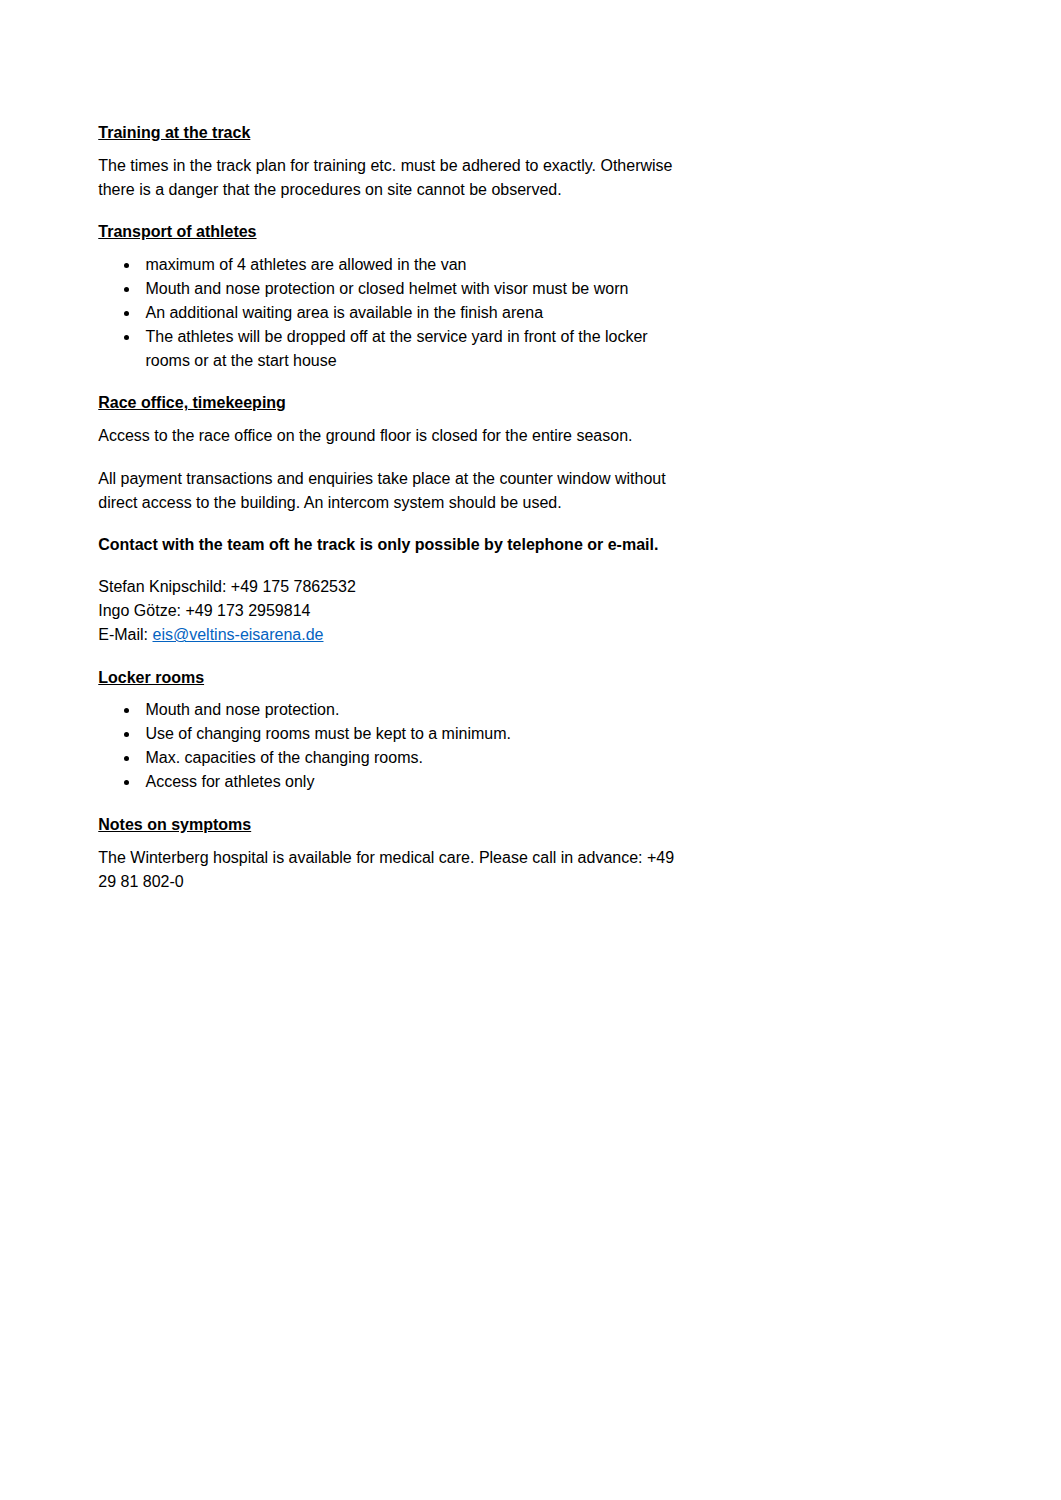Training at the track
The times in the track plan for training etc. must be adhered to exactly. Otherwise there is a danger that the procedures on site cannot be observed.
Transport of athletes
maximum of 4 athletes are allowed in the van
Mouth and nose protection or closed helmet with visor must be worn
An additional waiting area is available in the finish arena
The athletes will be dropped off at the service yard in front of the locker rooms or at the start house
Race office, timekeeping
Access to the race office on the ground floor is closed for the entire season.
All payment transactions and enquiries take place at the counter window without direct access to the building. An intercom system should be used.
Contact with the team oft he track is only possible by telephone or e-mail.
Stefan Knipschild: +49 175 7862532
Ingo Götze: +49 173 2959814
E-Mail: eis@veltins-eisarena.de
Locker rooms
Mouth and nose protection.
Use of changing rooms must be kept to a minimum.
Max. capacities of the changing rooms.
Access for athletes only
Notes on symptoms
The Winterberg hospital is available for medical care. Please call in advance: +49 29 81 802-0